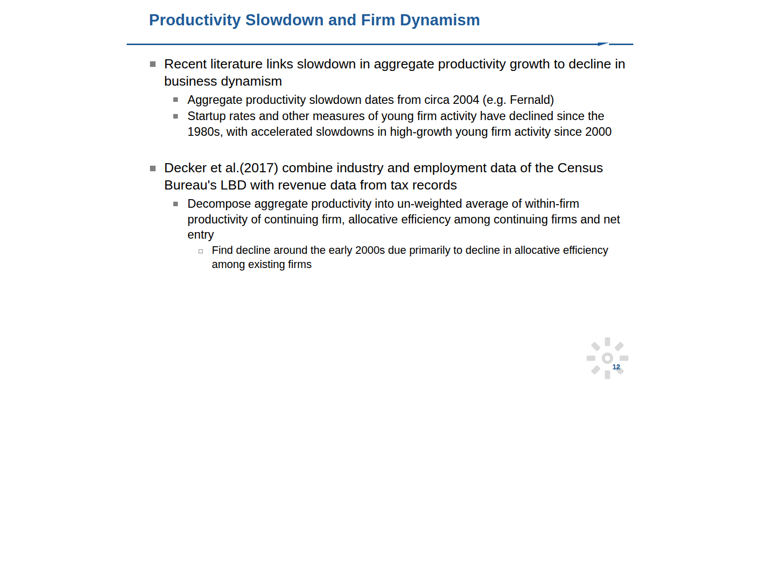Productivity Slowdown and Firm Dynamism
Recent literature links slowdown in aggregate productivity growth to decline in business dynamism
Aggregate productivity slowdown dates from circa 2004 (e.g. Fernald)
Startup rates and other measures of young firm activity have declined since the 1980s, with accelerated slowdowns in high-growth young firm activity since 2000
Decker et al.(2017) combine industry and employment data of the Census Bureau's LBD with revenue data from tax records
Decompose aggregate productivity into un-weighted average of within-firm productivity of continuing firm, allocative efficiency among continuing firms and net entry
Find decline around the early 2000s due primarily to decline in allocative efficiency among existing firms
12